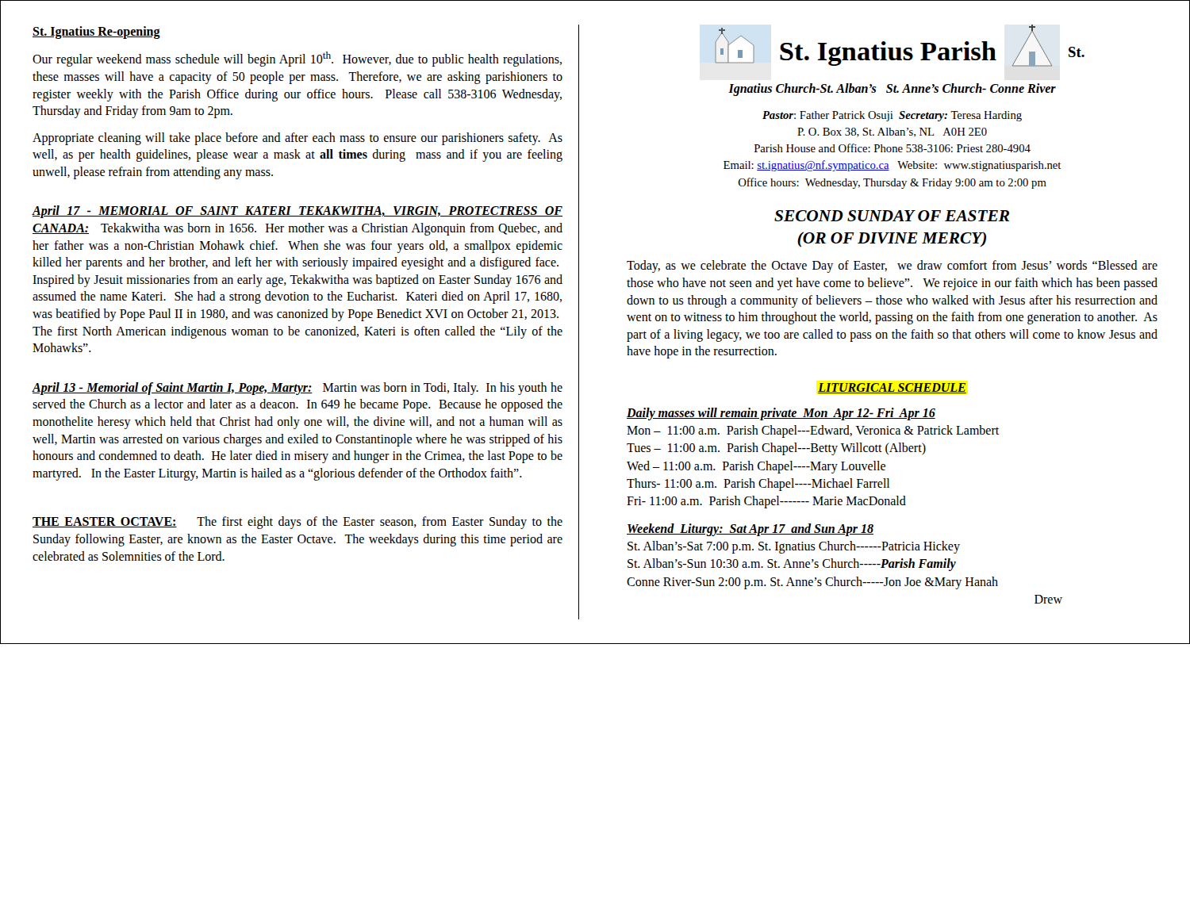St. Ignatius Re-opening
Our regular weekend mass schedule will begin April 10th. However, due to public health regulations, these masses will have a capacity of 50 people per mass. Therefore, we are asking parishioners to register weekly with the Parish Office during our office hours. Please call 538-3106 Wednesday, Thursday and Friday from 9am to 2pm.
Appropriate cleaning will take place before and after each mass to ensure our parishioners safety. As well, as per health guidelines, please wear a mask at all times during mass and if you are feeling unwell, please refrain from attending any mass.
April 17 - MEMORIAL OF SAINT KATERI TEKAKWITHA, VIRGIN, PROTECTRESS OF CANADA: Tekakwitha was born in 1656. Her mother was a Christian Algonquin from Quebec, and her father was a non-Christian Mohawk chief. When she was four years old, a smallpox epidemic killed her parents and her brother, and left her with seriously impaired eyesight and a disfigured face. Inspired by Jesuit missionaries from an early age, Tekakwitha was baptized on Easter Sunday 1676 and assumed the name Kateri. She had a strong devotion to the Eucharist. Kateri died on April 17, 1680, was beatified by Pope Paul II in 1980, and was canonized by Pope Benedict XVI on October 21, 2013. The first North American indigenous woman to be canonized, Kateri is often called the “Lily of the Mohawks”.
April 13 - Memorial of Saint Martin I, Pope, Martyr: Martin was born in Todi, Italy. In his youth he served the Church as a lector and later as a deacon. In 649 he became Pope. Because he opposed the monothelite heresy which held that Christ had only one will, the divine will, and not a human will as well, Martin was arrested on various charges and exiled to Constantinople where he was stripped of his honours and condemned to death. He later died in misery and hunger in the Crimea, the last Pope to be martyred. In the Easter Liturgy, Martin is hailed as a “glorious defender of the Orthodox faith”.
THE EASTER OCTAVE: The first eight days of the Easter season, from Easter Sunday to the Sunday following Easter, are known as the Easter Octave. The weekdays during this time period are celebrated as Solemnities of the Lord.
St. Ignatius Parish
St.
Ignatius Church-St. Alban’s St. Anne’s Church- Conne River
Pastor: Father Patrick Osuji Secretary: Teresa Harding
P. O. Box 38, St. Alban’s, NL A0H 2E0
Parish House and Office: Phone 538-3106: Priest 280-4904
Email: st.ignatius@nf.sympatico.ca Website: www.stignatiusparish.net
Office hours: Wednesday, Thursday & Friday 9:00 am to 2:00 pm
SECOND SUNDAY OF EASTER
(OR OF DIVINE MERCY)
Today, as we celebrate the Octave Day of Easter, we draw comfort from Jesus’ words “Blessed are those who have not seen and yet have come to believe”. We rejoice in our faith which has been passed down to us through a community of believers – those who walked with Jesus after his resurrection and went on to witness to him throughout the world, passing on the faith from one generation to another. As part of a living legacy, we too are called to pass on the faith so that others will come to know Jesus and have hope in the resurrection.
LITURGICAL SCHEDULE
Daily masses will remain private Mon Apr 12- Fri Apr 16
Mon – 11:00 a.m. Parish Chapel---Edward, Veronica & Patrick Lambert
Tues – 11:00 a.m. Parish Chapel---Betty Willcott (Albert)
Wed – 11:00 a.m. Parish Chapel----Mary Louvelle
Thurs- 11:00 a.m. Parish Chapel----Michael Farrell
Fri- 11:00 a.m. Parish Chapel------- Marie MacDonald
Weekend Liturgy: Sat Apr 17 and Sun Apr 18
St. Alban’s-Sat 7:00 p.m. St. Ignatius Church------Patricia Hickey
St. Alban’s-Sun 10:30 a.m. St. Anne’s Church-----Parish Family
Conne River-Sun 2:00 p.m. St. Anne’s Church-----Jon Joe &Mary Hanah
Drew